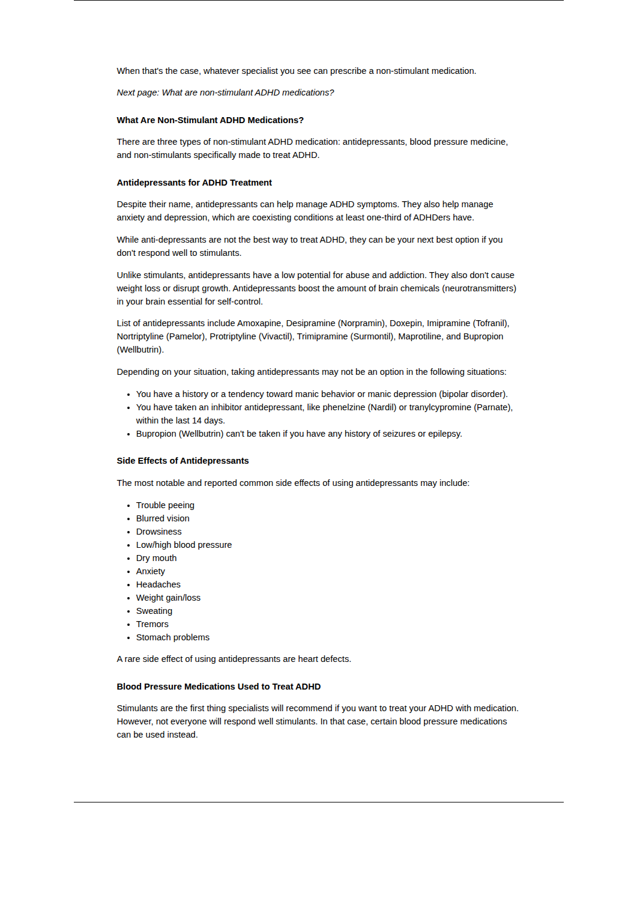When that's the case, whatever specialist you see can prescribe a non-stimulant medication.
Next page: What are non-stimulant ADHD medications?
What Are Non-Stimulant ADHD Medications?
There are three types of non-stimulant ADHD medication: antidepressants, blood pressure medicine, and non-stimulants specifically made to treat ADHD.
Antidepressants for ADHD Treatment
Despite their name, antidepressants can help manage ADHD symptoms. They also help manage anxiety and depression, which are coexisting conditions at least one-third of ADHDers have.
While anti-depressants are not the best way to treat ADHD, they can be your next best option if you don't respond well to stimulants.
Unlike stimulants, antidepressants have a low potential for abuse and addiction. They also don't cause weight loss or disrupt growth. Antidepressants boost the amount of brain chemicals (neurotransmitters) in your brain essential for self-control.
List of antidepressants include Amoxapine, Desipramine (Norpramin), Doxepin, Imipramine (Tofranil), Nortriptyline (Pamelor), Protriptyline (Vivactil), Trimipramine (Surmontil), Maprotiline, and Bupropion (Wellbutrin).
Depending on your situation, taking antidepressants may not be an option in the following situations:
You have a history or a tendency toward manic behavior or manic depression (bipolar disorder).
You have taken an inhibitor antidepressant, like phenelzine (Nardil) or tranylcypromine (Parnate), within the last 14 days.
Bupropion (Wellbutrin) can't be taken if you have any history of seizures or epilepsy.
Side Effects of Antidepressants
The most notable and reported common side effects of using antidepressants may include:
Trouble peeing
Blurred vision
Drowsiness
Low/high blood pressure
Dry mouth
Anxiety
Headaches
Weight gain/loss
Sweating
Tremors
Stomach problems
A rare side effect of using antidepressants are heart defects.
Blood Pressure Medications Used to Treat ADHD
Stimulants are the first thing specialists will recommend if you want to treat your ADHD with medication. However, not everyone will respond well stimulants. In that case, certain blood pressure medications can be used instead.